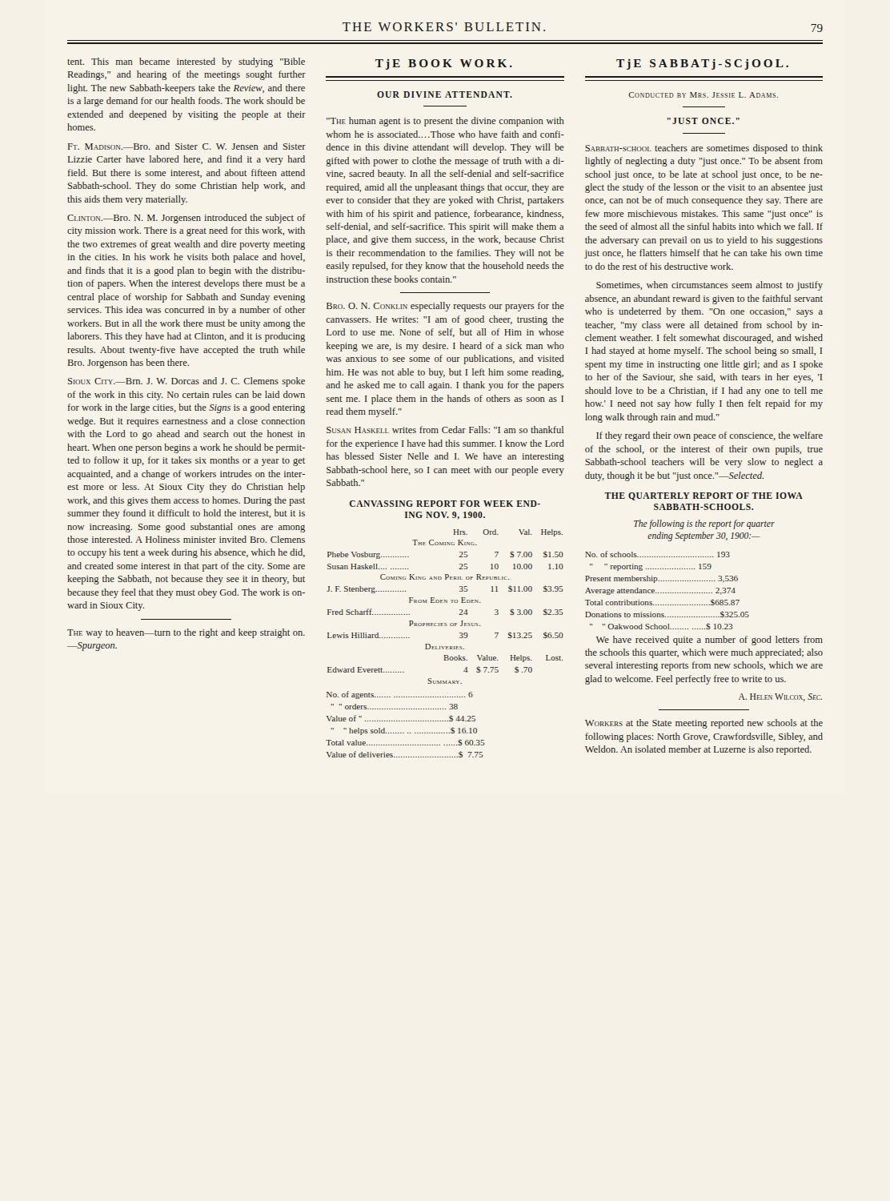THE WORKERS' BULLETIN.
79
tent. This man became interested by studying "Bible Readings," and hearing of the meetings sought further light. The new Sabbath-keepers take the Review, and there is a large demand for our health foods. The work should be extended and deepened by visiting the people at their homes.
Ft. Madison.—Bro. and Sister C. W. Jensen and Sister Lizzie Carter have labored here, and find it a very hard field. But there is some interest, and about fifteen attend Sabbath-school. They do some Christian help work, and this aids them very materially.
Clinton.—Bro. N. M. Jorgensen introduced the subject of city mission work. There is a great need for this work, with the two extremes of great wealth and dire poverty meeting in the cities. In his work he visits both palace and hovel, and finds that it is a good plan to begin with the distribution of papers. When the interest develops there must be a central place of worship for Sabbath and Sunday evening services. This idea was concurred in by a number of other workers. But in all the work there must be unity among the laborers. This they have had at Clinton, and it is producing results. About twenty-five have accepted the truth while Bro. Jorgenson has been there.
Sioux City.—Brn. J. W. Dorcas and J. C. Clemens spoke of the work in this city. No certain rules can be laid down for work in the large cities, but the Signs is a good entering wedge. But it requires earnestness and a close connection with the Lord to go ahead and search out the honest in heart. When one person begins a work he should be permitted to follow it up, for it takes six months or a year to get acquainted, and a change of workers intrudes on the interest more or less. At Sioux City they do Christian help work, and this gives them access to homes. During the past summer they found it difficult to hold the interest, but it is now increasing. Some good substantial ones are among those interested. A Holiness minister invited Bro. Clemens to occupy his tent a week during his absence, which he did, and created some interest in that part of the city. Some are keeping the Sabbath, not because they see it in theory, but because they feel that they must obey God. The work is onward in Sioux City.
The way to heaven—turn to the right and keep straight on.—Spurgeon.
TјE BOOK WORK.
OUR DIVINE ATTENDANT.
"The human agent is to present the divine companion with whom he is associated.…Those who have faith and confidence in this divine attendant will develop. They will be gifted with power to clothe the message of truth with a divine, sacred beauty. In all the self-denial and self-sacrifice required, amid all the unpleasant things that occur, they are ever to consider that they are yoked with Christ, partakers with him of his spirit and patience, forbearance, kindness, self-denial, and self-sacrifice. This spirit will make them a place, and give them success, in the work, because Christ is their recommendation to the families. They will not be easily repulsed, for they know that the household needs the instruction these books contain."
Bro. O. N. Conklin especially requests our prayers for the canvassers. He writes: "I am of good cheer, trusting the Lord to use me. None of self, but all of Him in whose keeping we are, is my desire. I heard of a sick man who was anxious to see some of our publications, and visited him. He was not able to buy, but I left him some reading, and he asked me to call again. I thank you for the papers sent me. I place them in the hands of others as soon as I read them myself."
Susan Haskell writes from Cedar Falls: "I am so thankful for the experience I have had this summer. I know the Lord has blessed Sister Nelle and I. We have an interesting Sabbath-school here, so I can meet with our people every Sabbath."
CANVASSING REPORT FOR WEEK END-
ING NOV. 9, 1900.
| | Hrs. | Ord. | Val. | Helps. |
| The Coming King. |
| Phebe Vosburg ............ | 25 | 7 | $ 7.00 | $1.50 |
| Susan Haskell .... ........ | 25 | 10 | 10.00 | 1.10 |
| Coming King and Peril of Republic. |
| J. F. Stenberg ............. | 35 | 11 | $11.00 | $3.95 |
| From Eden to Eden. |
| Fred Scharff ................ | 24 | 3 | $ 3.00 | $2.35 |
| Prophecies of Jesus. |
| Lewis Hilliard ............. | 39 | 7 | $13.25 | $6.50 |
| Deliveries. |
| | Books. | Value. | Helps. | Lost. |
| Edward Everett ......... | 4 | $ 7.75 | $ .70 | |
| Summary. |
No. of agents....... .............................. 6
" " orders................................. 38
Value of " ...................................$ 44.25
" " helps sold........ .. ...............$ 16.10
Total value............................... ......$ 60.35
Value of deliveries...........................$ 7.75
TјE SABBATј-SCјOOL.
Conducted by Mrs. Jessie L. Adams.
"JUST ONCE."
Sabbath-school teachers are sometimes disposed to think lightly of neglecting a duty "just once." To be absent from school just once, to be late at school just once, to be neglect the study of the lesson or the visit to an absentee just once, can not be of much consequence they say. There are few more mischievous mistakes. This same "just once" is the seed of almost all the sinful habits into which we fall. If the adversary can prevail on us to yield to his suggestions just once, he flatters himself that he can take his own time to do the rest of his destructive work.
Sometimes, when circumstances seem almost to justify absence, an abundant reward is given to the faithful servant who is undeterred by them. "On one occasion," says a teacher, "my class were all detained from school by inclement weather. I felt somewhat discouraged, and wished I had stayed at home myself. The school being so small, I spent my time in instructing one little girl; and as I spoke to her of the Saviour, she said, with tears in her eyes, 'I should love to be a Christian, if I had any one to tell me how.' I need not say how fully I then felt repaid for my long walk through rain and mud."
If they regard their own peace of conscience, the welfare of the school, or the interest of their own pupils, true Sabbath-school teachers will be very slow to neglect a duty, though it be but "just once."—Selected.
THE QUARTERLY REPORT OF THE IOWA
SABBATH-SCHOOLS.
The following is the report for quarter
ending September 30, 1900:—
No. of schools................................ 193
" " reporting ..................... 159
Present membership........................ 3,536
Average attendance........................ 2,374
Total contributions........................$685.87
Donations to missions.......................$325.05
" " Oakwood School........ ......$ 10.23
We have received quite a number of good letters from the schools this quarter, which were much appreciated; also several interesting reports from new schools, which we are glad to welcome. Feel perfectly free to write to us.
A. Helen Wilcox, Sec.
Workers at the State meeting reported new schools at the following places: North Grove, Crawfordsville, Sibley, and Weldon. An isolated member at Luzerne is also reported.